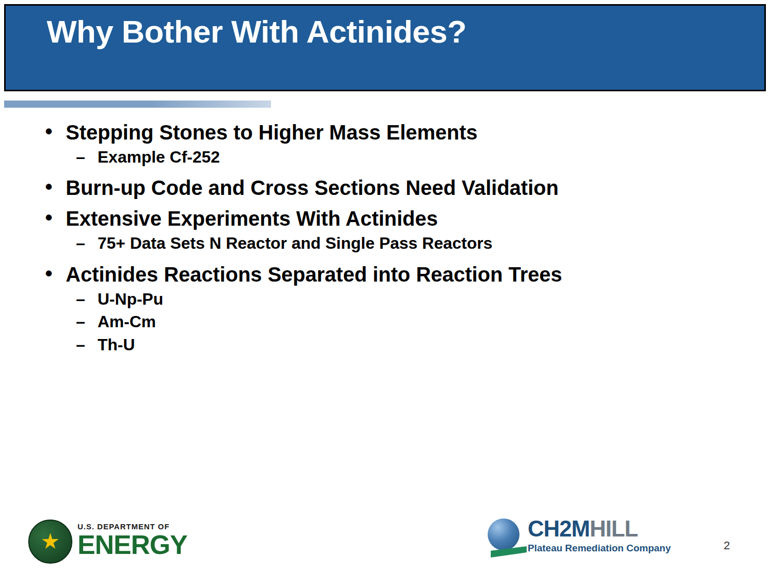Why Bother With Actinides?
Stepping Stones to Higher Mass Elements
Example Cf-252
Burn-up Code and Cross Sections Need Validation
Extensive Experiments With Actinides
75+ Data Sets N Reactor and Single Pass Reactors
Actinides Reactions Separated into Reaction Trees
U-Np-Pu
Am-Cm
Th-U
U.S. DEPARTMENT OF
ENERGY
CH2MHILL
Plateau Remediation Company
2